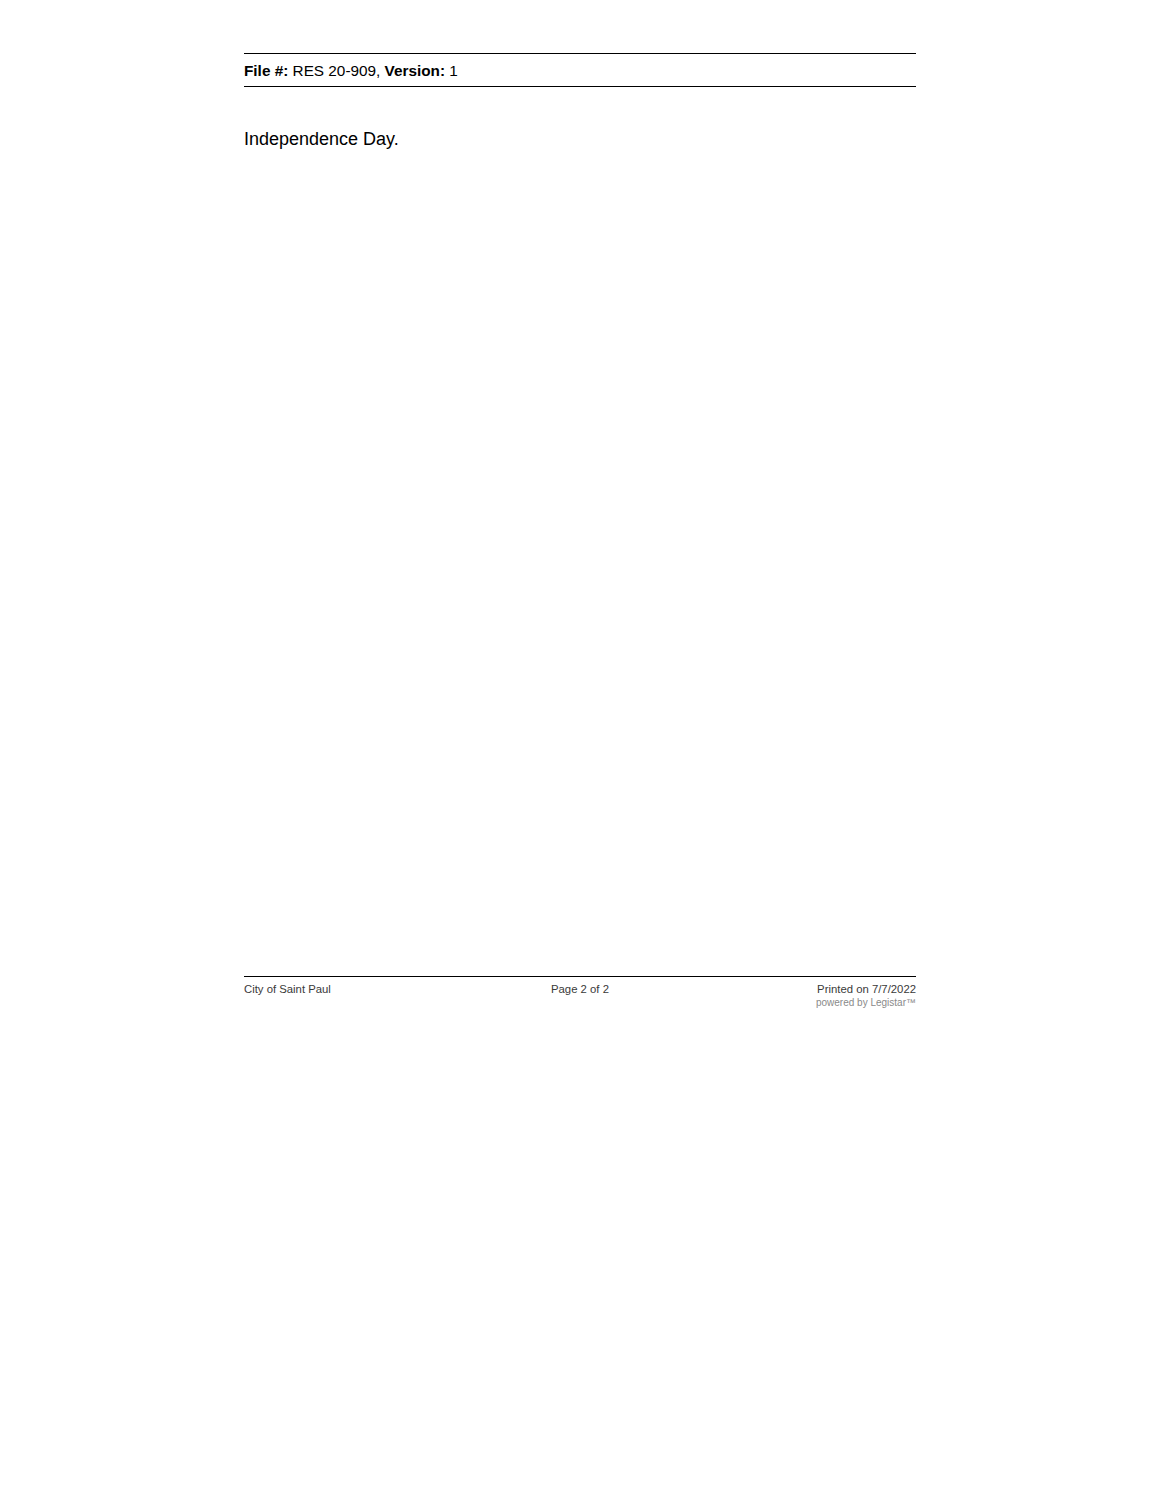File #: RES 20-909, Version: 1
Independence Day.
City of Saint Paul
Page 2 of 2
Printed on 7/7/2022 powered by Legistar™